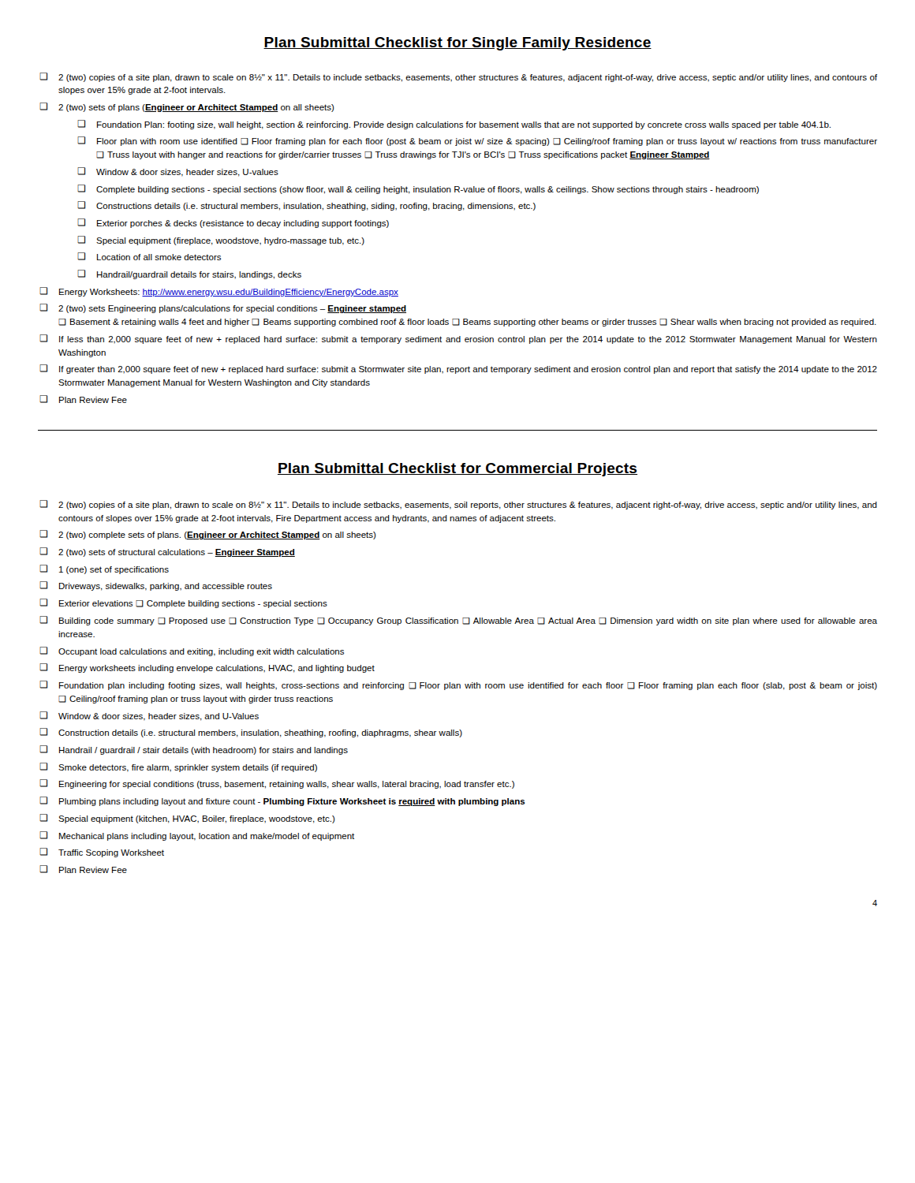Plan Submittal Checklist for Single Family Residence
2 (two) copies of a site plan, drawn to scale on 8½" x 11". Details to include setbacks, easements, other structures & features, adjacent right-of-way, drive access, septic and/or utility lines, and contours of slopes over 15% grade at 2-foot intervals.
2 (two) sets of plans (Engineer or Architect Stamped on all sheets)
Foundation Plan: footing size, wall height, section & reinforcing. Provide design calculations for basement walls that are not supported by concrete cross walls spaced per table 404.1b.
Floor plan with room use identified Floor framing plan for each floor (post & beam or joist w/ size & spacing) Ceiling/roof framing plan or truss layout w/ reactions from truss manufacturer Truss layout with hanger and reactions for girder/carrier trusses Truss drawings for TJI's or BCI's Truss specifications packet Engineer Stamped
Window & door sizes, header sizes, U-values
Complete building sections - special sections (show floor, wall & ceiling height, insulation R-value of floors, walls & ceilings. Show sections through stairs - headroom)
Constructions details (i.e. structural members, insulation, sheathing, siding, roofing, bracing, dimensions, etc.)
Exterior porches & decks (resistance to decay including support footings)
Special equipment (fireplace, woodstove, hydro-massage tub, etc.)
Location of all smoke detectors
Handrail/guardrail details for stairs, landings, decks
Energy Worksheets: http://www.energy.wsu.edu/BuildingEfficiency/EnergyCode.aspx
2 (two) sets Engineering plans/calculations for special conditions – Engineer stamped
Basement & retaining walls 4 feet and higher Beams supporting combined roof & floor loads Beams supporting other beams or girder trusses Shear walls when bracing not provided as required.
If less than 2,000 square feet of new + replaced hard surface: submit a temporary sediment and erosion control plan per the 2014 update to the 2012 Stormwater Management Manual for Western Washington
If greater than 2,000 square feet of new + replaced hard surface: submit a Stormwater site plan, report and temporary sediment and erosion control plan and report that satisfy the 2014 update to the 2012 Stormwater Management Manual for Western Washington and City standards
Plan Review Fee
Plan Submittal Checklist for Commercial Projects
2 (two) copies of a site plan, drawn to scale on 8½" x 11". Details to include setbacks, easements, soil reports, other structures & features, adjacent right-of-way, drive access, septic and/or utility lines, and contours of slopes over 15% grade at 2-foot intervals, Fire Department access and hydrants, and names of adjacent streets.
2 (two) complete sets of plans. (Engineer or Architect Stamped on all sheets)
2 (two) sets of structural calculations – Engineer Stamped
1 (one) set of specifications
Driveways, sidewalks, parking, and accessible routes
Exterior elevations Complete building sections - special sections
Building code summary Proposed use Construction Type Occupancy Group Classification Allowable Area Actual Area Dimension yard width on site plan where used for allowable area increase.
Occupant load calculations and exiting, including exit width calculations
Energy worksheets including envelope calculations, HVAC, and lighting budget
Foundation plan including footing sizes, wall heights, cross-sections and reinforcing Floor plan with room use identified for each floor Floor framing plan each floor (slab, post & beam or joist) Ceiling/roof framing plan or truss layout with girder truss reactions
Window & door sizes, header sizes, and U-Values
Construction details (i.e. structural members, insulation, sheathing, roofing, diaphragms, shear walls)
Handrail / guardrail / stair details (with headroom) for stairs and landings
Smoke detectors, fire alarm, sprinkler system details (if required)
Engineering for special conditions (truss, basement, retaining walls, shear walls, lateral bracing, load transfer etc.)
Plumbing plans including layout and fixture count - Plumbing Fixture Worksheet is required with plumbing plans
Special equipment (kitchen, HVAC, Boiler, fireplace, woodstove, etc.)
Mechanical plans including layout, location and make/model of equipment
Traffic Scoping Worksheet
Plan Review Fee
4